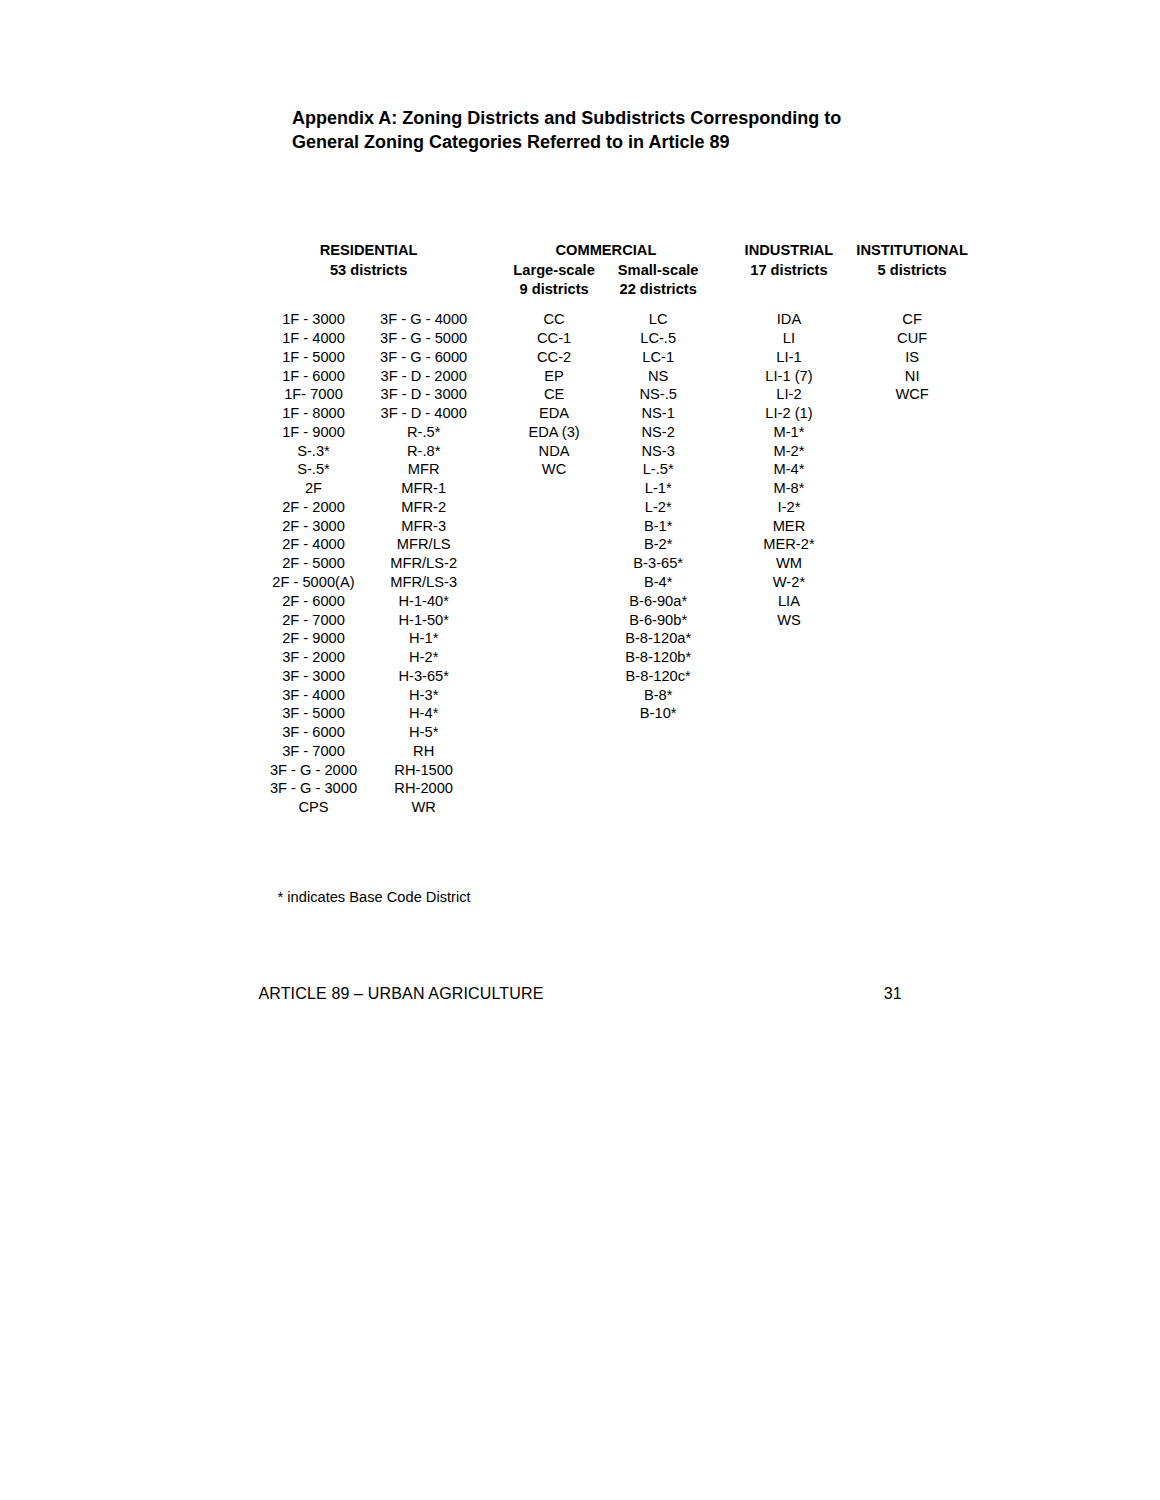Appendix A: Zoning Districts and Subdistricts Corresponding to General Zoning Categories Referred to in Article 89
| RESIDENTIAL | | COMMERCIAL | | INDUSTRIAL | INSTITUTIONAL |
| --- | --- | --- | --- | --- | --- |
| 53 districts | | Large-scale 9 districts | Small-scale 22 districts | | 17 districts | 5 districts |
| 1F - 3000 | 3F - G - 4000 | | CC | LC | | IDA | CF |
| 1F - 4000 | 3F - G - 5000 | | CC-1 | LC-.5 | | LI | CUF |
| 1F - 5000 | 3F - G - 6000 | | CC-2 | LC-1 | | LI-1 | IS |
| 1F - 6000 | 3F - D - 2000 | | EP | NS | | LI-1 (7) | NI |
| 1F- 7000 | 3F - D - 3000 | | CE | NS-.5 | | LI-2 | WCF |
| 1F - 8000 | 3F - D - 4000 | | EDA | NS-1 | | LI-2 (1) | |
| 1F - 9000 | R-.5* | | EDA (3) | NS-2 | | M-1* | |
| S-.3* | R-.8* | | NDA | NS-3 | | M-2* | |
| S-.5* | MFR | | WC | L-.5* | | M-4* | |
| 2F | MFR-1 | | | L-1* | | M-8* | |
| 2F - 2000 | MFR-2 | | | L-2* | | I-2* | |
| 2F - 3000 | MFR-3 | | | B-1* | | MER | |
| 2F - 4000 | MFR/LS | | | B-2* | | MER-2* | |
| 2F - 5000 | MFR/LS-2 | | | B-3-65* | | WM | |
| 2F - 5000(A) | MFR/LS-3 | | | B-4* | | W-2* | |
| 2F - 6000 | H-1-40* | | | B-6-90a* | | LIA | |
| 2F - 7000 | H-1-50* | | | B-6-90b* | | WS | |
| 2F - 9000 | H-1* | | | B-8-120a* | | | |
| 3F - 2000 | H-2* | | | B-8-120b* | | | |
| 3F - 3000 | H-3-65* | | | B-8-120c* | | | |
| 3F - 4000 | H-3* | | | B-8* | | | |
| 3F - 5000 | H-4* | | | B-10* | | | |
| 3F - 6000 | H-5* | | | | | | |
| 3F - 7000 | RH | | | | | | |
| 3F - G - 2000 | RH-1500 | | | | | | |
| 3F - G - 3000 | RH-2000 | | | | | | |
| CPS | WR | | | | | | |
* indicates Base Code District
ARTICLE 89 – URBAN AGRICULTURE 31